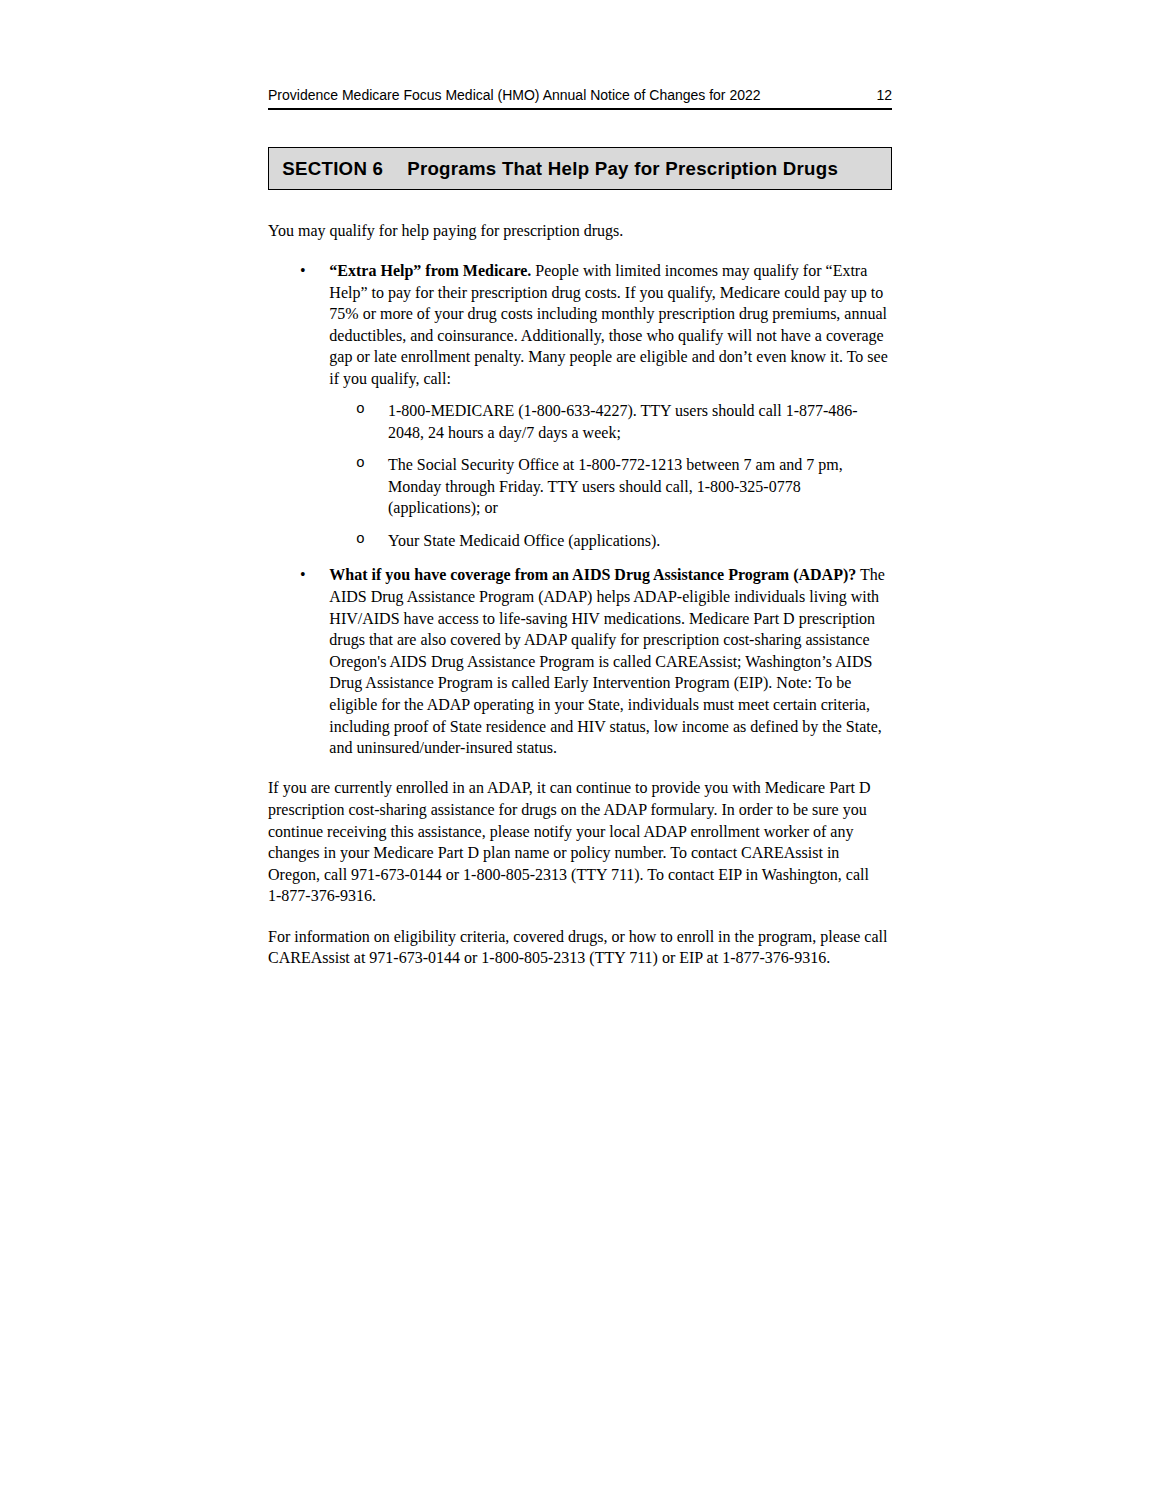Providence Medicare Focus Medical (HMO) Annual Notice of Changes for 2022
12
SECTION 6 Programs That Help Pay for Prescription Drugs
You may qualify for help paying for prescription drugs.
“Extra Help” from Medicare. People with limited incomes may qualify for “Extra Help” to pay for their prescription drug costs. If you qualify, Medicare could pay up to 75% or more of your drug costs including monthly prescription drug premiums, annual deductibles, and coinsurance. Additionally, those who qualify will not have a coverage gap or late enrollment penalty. Many people are eligible and don’t even know it. To see if you qualify, call:
1-800-MEDICARE (1-800-633-4227). TTY users should call 1-877-486-2048, 24 hours a day/7 days a week;
The Social Security Office at 1-800-772-1213 between 7 am and 7 pm, Monday through Friday. TTY users should call, 1-800-325-0778 (applications); or
Your State Medicaid Office (applications).
What if you have coverage from an AIDS Drug Assistance Program (ADAP)? The AIDS Drug Assistance Program (ADAP) helps ADAP-eligible individuals living with HIV/AIDS have access to life-saving HIV medications. Medicare Part D prescription drugs that are also covered by ADAP qualify for prescription cost-sharing assistance Oregon's AIDS Drug Assistance Program is called CAREAssist; Washington’s AIDS Drug Assistance Program is called Early Intervention Program (EIP). Note: To be eligible for the ADAP operating in your State, individuals must meet certain criteria, including proof of State residence and HIV status, low income as defined by the State, and uninsured/under-insured status.
If you are currently enrolled in an ADAP, it can continue to provide you with Medicare Part D prescription cost-sharing assistance for drugs on the ADAP formulary. In order to be sure you continue receiving this assistance, please notify your local ADAP enrollment worker of any changes in your Medicare Part D plan name or policy number. To contact CAREAssist in Oregon, call 971-673-0144 or 1-800-805-2313 (TTY 711). To contact EIP in Washington, call 1-877-376-9316.
For information on eligibility criteria, covered drugs, or how to enroll in the program, please call CAREAssist at 971-673-0144 or 1-800-805-2313 (TTY 711) or EIP at 1-877-376-9316.